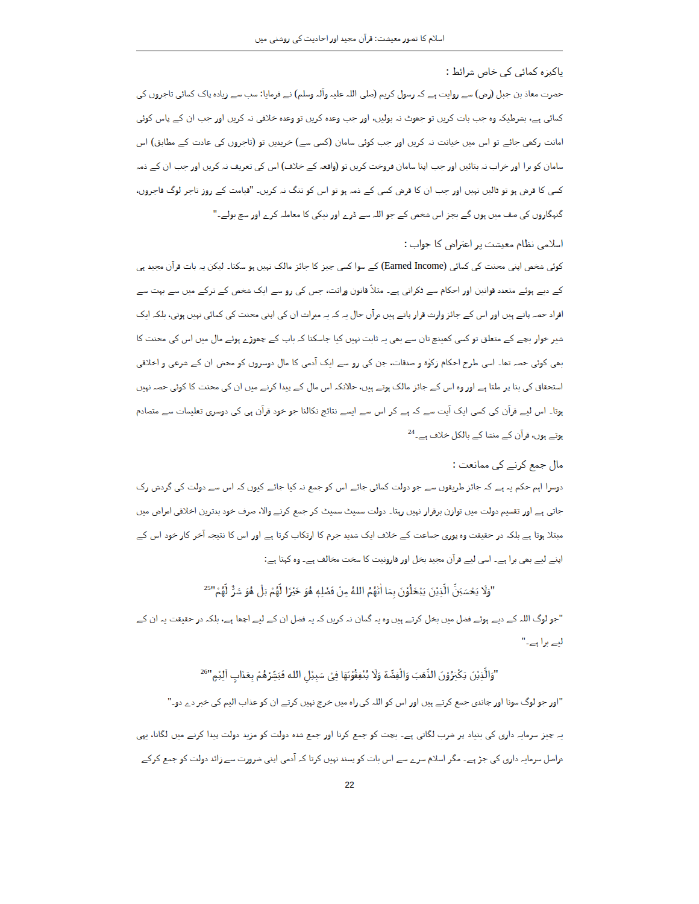اسلام کا تصور معیشت: قرآن مجید اور احادیث کی روشنی میں
پاکیزہ کمائی کی خاص شرائط :
حضرت معاذ بن جبل (رض) سے روایت ہے کہ رسول کریم (صلی اللہ علیہ وآلہ وسلم) نے فرمایا: سب سے زیادہ پاک کمائی تاجروں کی کمائی ہے، بشرطیکہ وہ جب بات کریں تو جھوٹ نہ بولیں، اور جب وعدہ کریں تو وعدہ خلافی نہ کریں اور جب ان کے پاس کوئی امانت رکھی جائے تو اس میں خیانت نہ کریں اور جب کوئی سامان (کسی سے) خریدیں تو (تاجروں کی عادت کے مطابق) اس سامان کو برا اور خراب نہ بتائیں اور جب اپنا سامان فروخت کریں تو (واقعہ کے خلاف) اس کی تعریف نہ کریں اور جب ان کے ذمہ کسی کا قرض ہو تو ٹالیں نہیں اور جب ان کا قرض کسی کے ذمہ ہو تو اس کو تنگ نہ کریں۔ "قیامت کے روز تاجر لوگ فاجروں، گنہگاروں کی صف میں ہوں گے بجز اس شخص کے جو اللہ سے ڈرے اور نیکی کا معاملہ کرے اور سچ بولے۔"
اسلامی نظام معیشت پر اعتراض کا جواب :
کوئی شخص اپنی محنت کی کمائی (Earned Income) کے سوا کسی چیز کا جائز مالک نہیں ہو سکتا۔ لیکن یہ بات قرآن مجید ہی کے دیے ہوئے متعدد قوانین اور احکام سے ٹکراتی ہے۔ مثلاً قانون وراثت، جس کی رو سے ایک شخص کے ترکے میں سے بہت سے افراد حصہ پاتے ہیں اور اس کے جائز وارث قرار پاتے ہیں درآں حال یہ کہ یہ میراث ان کی اپنی محنت کی کمائی نہیں ہوتی، بلکہ ایک شیر خوار بچے کے متعلق تو کسی کھینچ تان سے بھی یہ ثابت نہیں کیا جاسکتا کہ باپ کے چھوڑے ہوئے مال میں اس کی محنت کا بھی کوئی حصہ تھا۔ اسی طرح احکام زکوٰۃ و صدقات، جن کی رو سے ایک آدمی کا مال دوسروں کو محض ان کے شرعی و اخلاقی استحقاق کی بنا پر ملتا ہے اور وہ اس کے جائز مالک ہوتے ہیں، حالانکہ اس مال کے پیدا کرنے میں ان کی محنت کا کوئی حصہ نہیں ہوتا۔ اس لیے قرآن کی کسی ایک آیت سے کہ ہے کر اس سے ایسے نتائج نکالنا جو خود قرآن ہی کی دوسری تعلیمات سے متصادم ہوتے ہوں، قرآن کے منشا کے بالکل خلاف ہے۔24
مال جمع کرنے کی ممانعت :
دوسرا اہم حکم یہ ہے کہ جائز طریقوں سے جو دولت کمائی جائے اس کو جمع نہ کیا جائے کیوں کہ اس سے دولت کی گردش رک جاتی ہے اور تقسیم دولت میں توازن برقرار نہیں رہتا۔ دولت سمیٹ سمیٹ کر جمع کرنے والا، صرف خود بدترین اخلاقی امراض میں مبتلا ہوتا ہے بلکہ در حقیقت وہ پوری جماعت کے خلاف ایک شدید جرم کا ارتکاب کرتا ہے اور اس کا نتیجہ آخر کار خود اس کے اپنے لیے بھی برا ہے۔ اسی لیے قرآن مجید بخل اور قارونیت کا سخت مخالف ہے۔ وہ کہتا ہے:
"وَلَا يَحْسَبَنَّ الَّذِيْنَ يَبْخَلُوْنَ بِمَا اٰتٰهُمُ اللهُ مِنْ فَضْلِهٖ هُوَ خَيْرًا لَّهُمْ بَلْ هُوَ شَرٌّ لَّهُمْ"25
"جو لوگ اللہ کے دیے ہوئے فضل میں بخل کرتے ہیں وہ یہ گمان نہ کریں کہ یہ فضل ان کے لیے اچھا ہے، بلکہ در حقیقت یہ ان کے لیے برا ہے۔"
"وَالَّذِيْنَ يَكْنِزُوْنَ الذَّهَبَ وَالْفِضَّةَ وَلَا يُنْفِقُوْنَهَا فِىْ سَبِيْلِ الله فَبَشِّرْهُمْ بِعَذَابٍ اَلِيْمٍ"26
"اور جو لوگ سونا اور چاندی جمع کرتے ہیں اور اس کو اللہ کی راہ میں خرچ نہیں کرتے ان کو عذاب الیم کی خبر دے دو۔"
یہ چیز سرمایہ داری کی بنیاد پر ضرب لگاتی ہے۔ بچت کو جمع کرنا اور جمع شدہ دولت کو مزید دولت پیدا کرنے میں لگانا، یہی دراصل سرمایہ داری کی جڑ ہے۔ مگر اسلام سرے سے اس بات کو پسند نہیں کرتا کہ آدمی اپنی ضرورت سے زائد دولت کو جمع کرکے
22